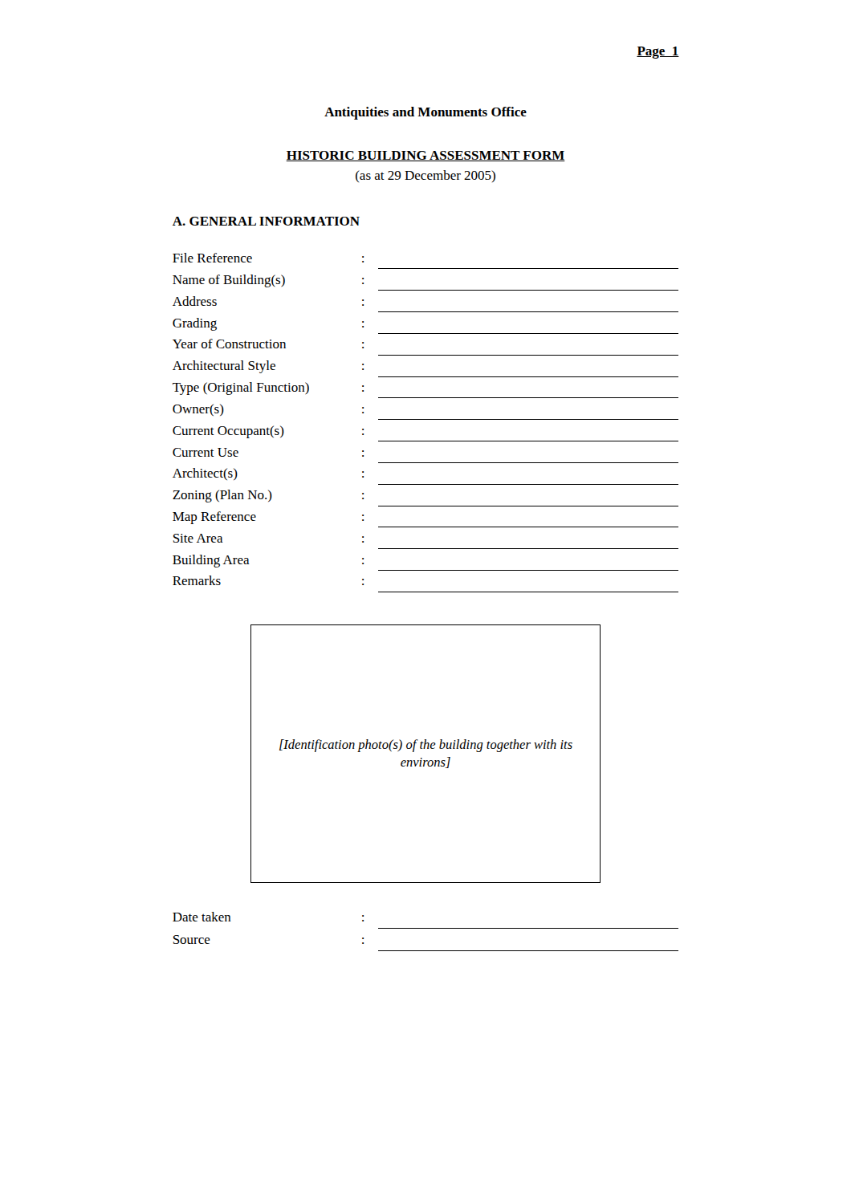Page 1
Antiquities and Monuments Office
HISTORIC BUILDING ASSESSMENT FORM
(as at 29 December 2005)
A. GENERAL INFORMATION
| File Reference | : | |
| Name of Building(s) | : | |
| Address | : | |
| Grading | : | |
| Year of Construction | : | |
| Architectural Style | : | |
| Type (Original Function) | : | |
| Owner(s) | : | |
| Current Occupant(s) | : | |
| Current Use | : | |
| Architect(s) | : | |
| Zoning (Plan No.) | : | |
| Map Reference | : | |
| Site Area | : | |
| Building Area | : | |
| Remarks | : | |
[Identification photo(s) of the building together with its environs]
| Date taken | : | |
| Source | : | |